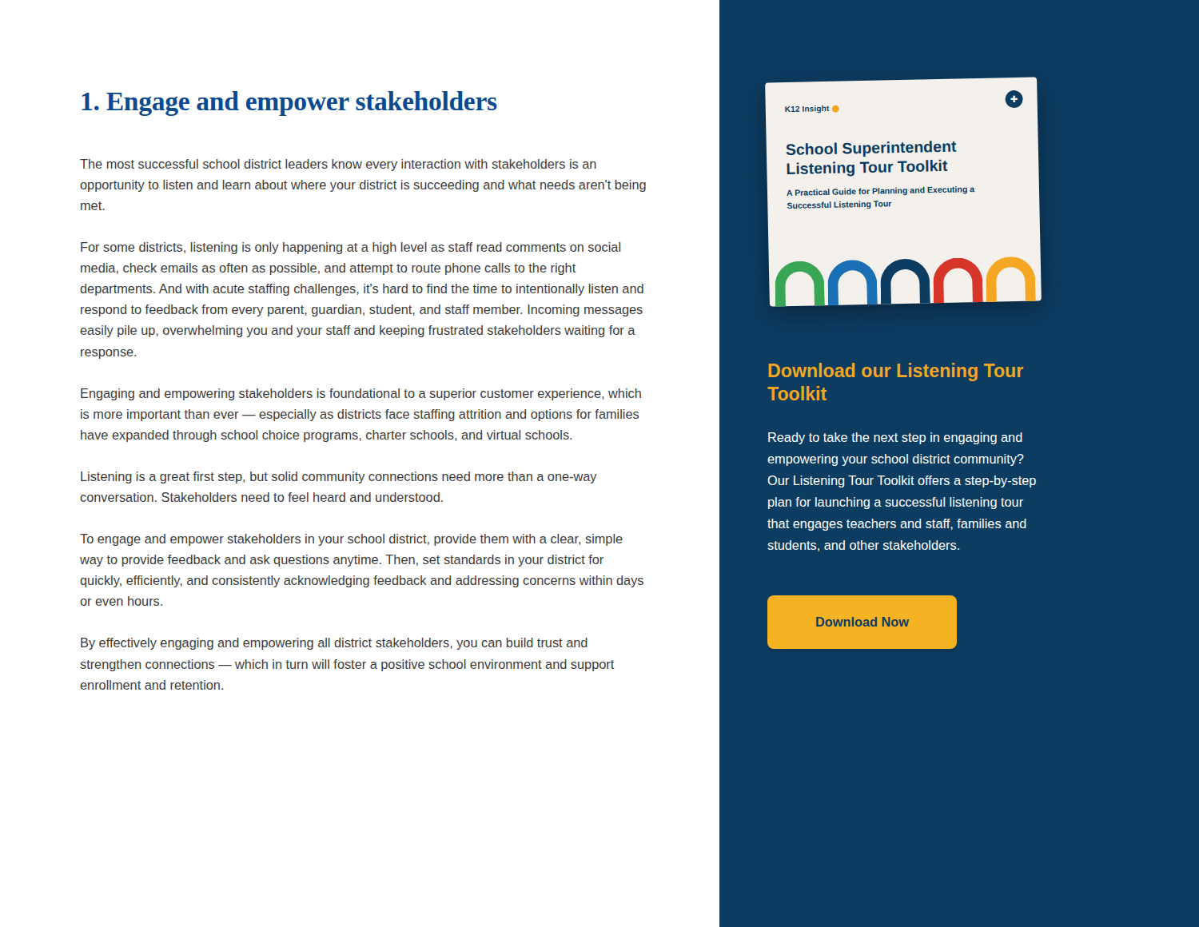1. Engage and empower stakeholders
The most successful school district leaders know every interaction with stakeholders is an opportunity to listen and learn about where your district is succeeding and what needs aren't being met.
For some districts, listening is only happening at a high level as staff read comments on social media, check emails as often as possible, and attempt to route phone calls to the right departments. And with acute staffing challenges, it's hard to find the time to intentionally listen and respond to feedback from every parent, guardian, student, and staff member. Incoming messages easily pile up, overwhelming you and your staff and keeping frustrated stakeholders waiting for a response.
Engaging and empowering stakeholders is foundational to a superior customer experience, which is more important than ever — especially as districts face staffing attrition and options for families have expanded through school choice programs, charter schools, and virtual schools.
Listening is a great first step, but solid community connections need more than a one-way conversation. Stakeholders need to feel heard and understood.
To engage and empower stakeholders in your school district, provide them with a clear, simple way to provide feedback and ask questions anytime. Then, set standards in your district for quickly, efficiently, and consistently acknowledging feedback and addressing concerns within days or even hours.
By effectively engaging and empowering all district stakeholders, you can build trust and strengthen connections — which in turn will foster a positive school environment and support enrollment and retention.
✚
K12 Insight
School Superintendent
Listening Tour Toolkit
A Practical Guide for Planning and Executing a Successful Listening Tour
Download our Listening Tour Toolkit
Ready to take the next step in engaging and empowering your school district community? Our Listening Tour Toolkit offers a step-by-step plan for launching a successful listening tour that engages teachers and staff, families and students, and other stakeholders.
Download Now